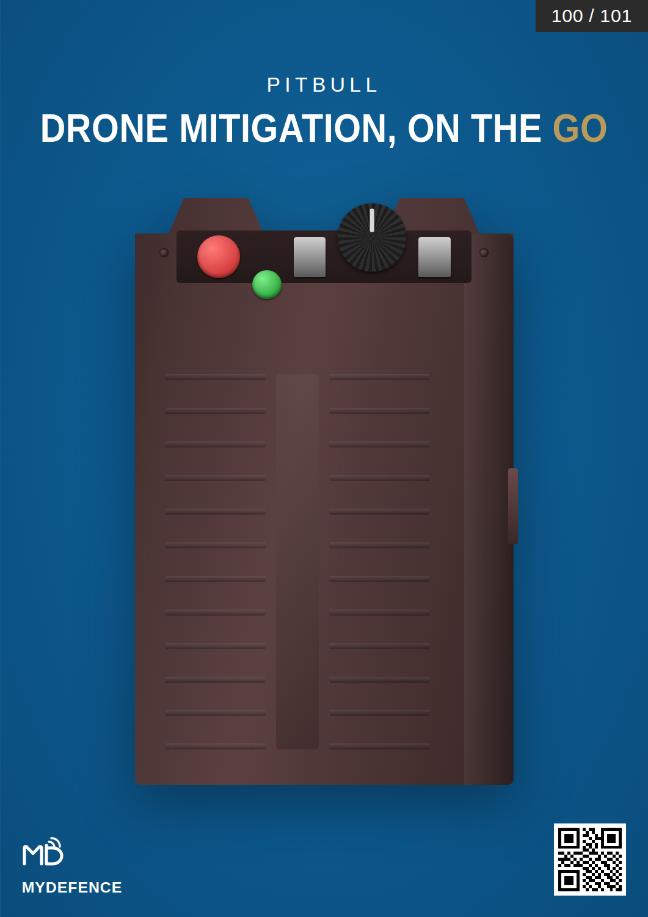100 / 101
Pitbull
Drone Mitigation, On The Go
MyDefence